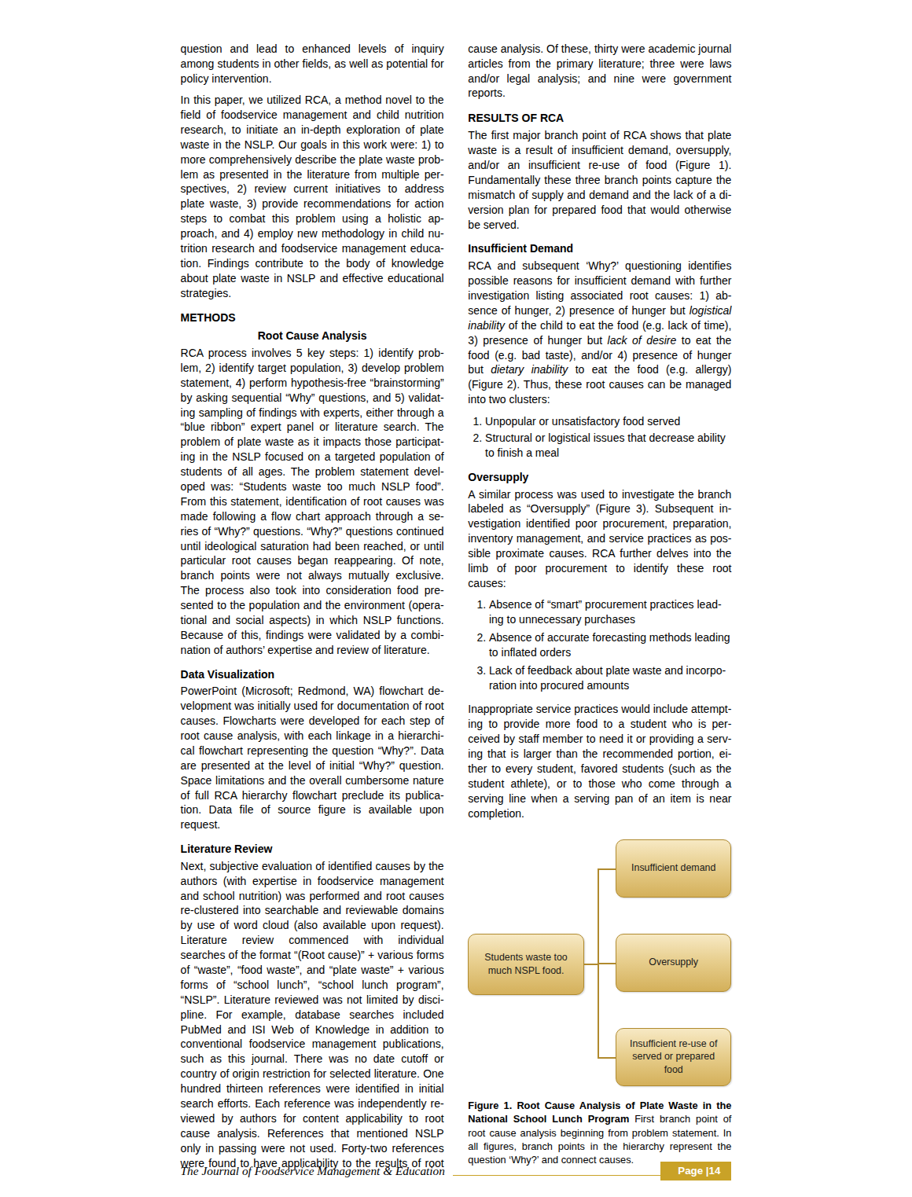question and lead to enhanced levels of inquiry among students in other fields, as well as potential for policy intervention.
In this paper, we utilized RCA, a method novel to the field of foodservice management and child nutrition research, to initiate an in-depth exploration of plate waste in the NSLP. Our goals in this work were: 1) to more comprehensively describe the plate waste problem as presented in the literature from multiple perspectives, 2) review current initiatives to address plate waste, 3) provide recommendations for action steps to combat this problem using a holistic approach, and 4) employ new methodology in child nutrition research and foodservice management education. Findings contribute to the body of knowledge about plate waste in NSLP and effective educational strategies.
METHODS
Root Cause Analysis
RCA process involves 5 key steps: 1) identify problem, 2) identify target population, 3) develop problem statement, 4) perform hypothesis-free “brainstorming” by asking sequential “Why” questions, and 5) validating sampling of findings with experts, either through a “blue ribbon” expert panel or literature search. The problem of plate waste as it impacts those participating in the NSLP focused on a targeted population of students of all ages. The problem statement developed was: “Students waste too much NSLP food”. From this statement, identification of root causes was made following a flow chart approach through a series of “Why?” questions. “Why?” questions continued until ideological saturation had been reached, or until particular root causes began reappearing. Of note, branch points were not always mutually exclusive. The process also took into consideration food presented to the population and the environment (operational and social aspects) in which NSLP functions. Because of this, findings were validated by a combination of authors’ expertise and review of literature.
Data Visualization
PowerPoint (Microsoft; Redmond, WA) flowchart development was initially used for documentation of root causes. Flowcharts were developed for each step of root cause analysis, with each linkage in a hierarchical flowchart representing the question “Why?”. Data are presented at the level of initial “Why?” question. Space limitations and the overall cumbersome nature of full RCA hierarchy flowchart preclude its publication. Data file of source figure is available upon request.
Literature Review
Next, subjective evaluation of identified causes by the authors (with expertise in foodservice management and school nutrition) was performed and root causes re-clustered into searchable and reviewable domains by use of word cloud (also available upon request). Literature review commenced with individual searches of the format “(Root cause)” + various forms of “waste”, “food waste”, and “plate waste” + various forms of “school lunch”, “school lunch program”, “NSLP”. Literature reviewed was not limited by discipline. For example, database searches included PubMed and ISI Web of Knowledge in addition to conventional foodservice management publications, such as this journal. There was no date cutoff or country of origin restriction for selected literature. One hundred thirteen references were identified in initial search efforts. Each reference was independently reviewed by authors for content applicability to root cause analysis. References that mentioned NSLP only in passing were not used. Forty-two references were found to have applicability to the results of root cause analysis. Of these, thirty were academic journal articles from the primary literature; three were laws and/or legal analysis; and nine were government reports.
RESULTS OF RCA
The first major branch point of RCA shows that plate waste is a result of insufficient demand, oversupply, and/or an insufficient re-use of food (Figure 1). Fundamentally these three branch points capture the mismatch of supply and demand and the lack of a diversion plan for prepared food that would otherwise be served.
Insufficient Demand
RCA and subsequent ‘Why?’ questioning identifies possible reasons for insufficient demand with further investigation listing associated root causes: 1) absence of hunger, 2) presence of hunger but logistical inability of the child to eat the food (e.g. lack of time), 3) presence of hunger but lack of desire to eat the food (e.g. bad taste), and/or 4) presence of hunger but dietary inability to eat the food (e.g. allergy) (Figure 2). Thus, these root causes can be managed into two clusters:
Unpopular or unsatisfactory food served
Structural or logistical issues that decrease ability to finish a meal
Oversupply
A similar process was used to investigate the branch labeled as “Oversupply” (Figure 3). Subsequent investigation identified poor procurement, preparation, inventory management, and service practices as possible proximate causes. RCA further delves into the limb of poor procurement to identify these root causes:
Absence of “smart” procurement practices leading to unnecessary purchases
Absence of accurate forecasting methods leading to inflated orders
Lack of feedback about plate waste and incorporation into procured amounts
Inappropriate service practices would include attempting to provide more food to a student who is perceived by staff member to need it or providing a serving that is larger than the recommended portion, either to every student, favored students (such as the student athlete), or to those who come through a serving line when a serving pan of an item is near completion.
Students waste too much NSPL food.
Insufficient demand
Oversupply
Insufficient re-use of served or prepared food
Figure 1. Root Cause Analysis of Plate Waste in the National School Lunch Program First branch point of root cause analysis beginning from problem statement. In all figures, branch points in the hierarchy represent the question ‘Why?’ and connect causes.
The Journal of Foodservice Management & Education
Page |14